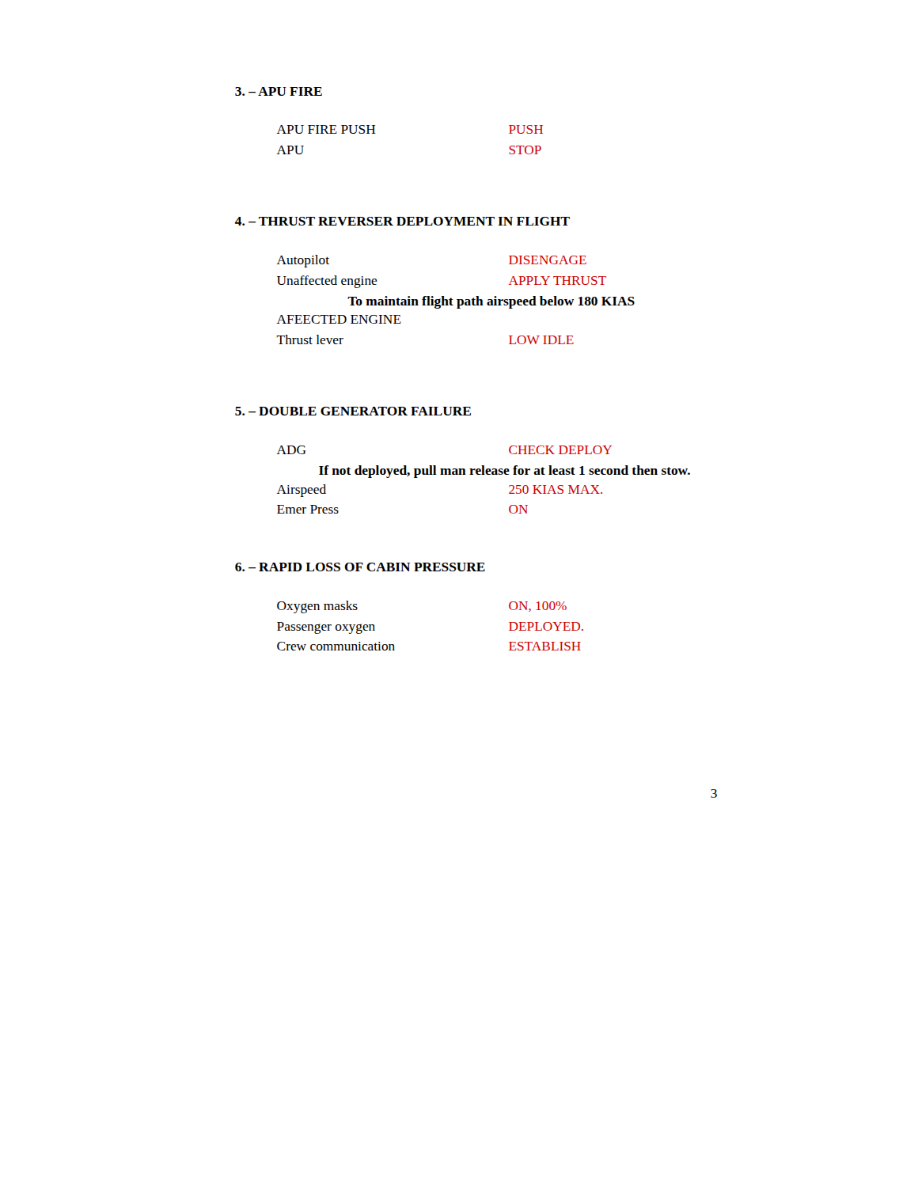3. – APU FIRE
APU FIRE PUSH PUSH
APU STOP
4. – THRUST REVERSER DEPLOYMENT IN FLIGHT
Autopilot DISENGAGE
Unaffected engine APPLY THRUST
To maintain flight path airspeed below 180 KIAS
AFEECTED ENGINE
Thrust lever LOW IDLE
5. – DOUBLE GENERATOR FAILURE
ADG CHECK DEPLOY
If not deployed, pull man release for at least 1 second then stow.
Airspeed 250 KIAS MAX.
Emer Press ON
6. – RAPID LOSS OF CABIN PRESSURE
Oxygen masks ON, 100%
Passenger oxygen DEPLOYED.
Crew communication ESTABLISH
3